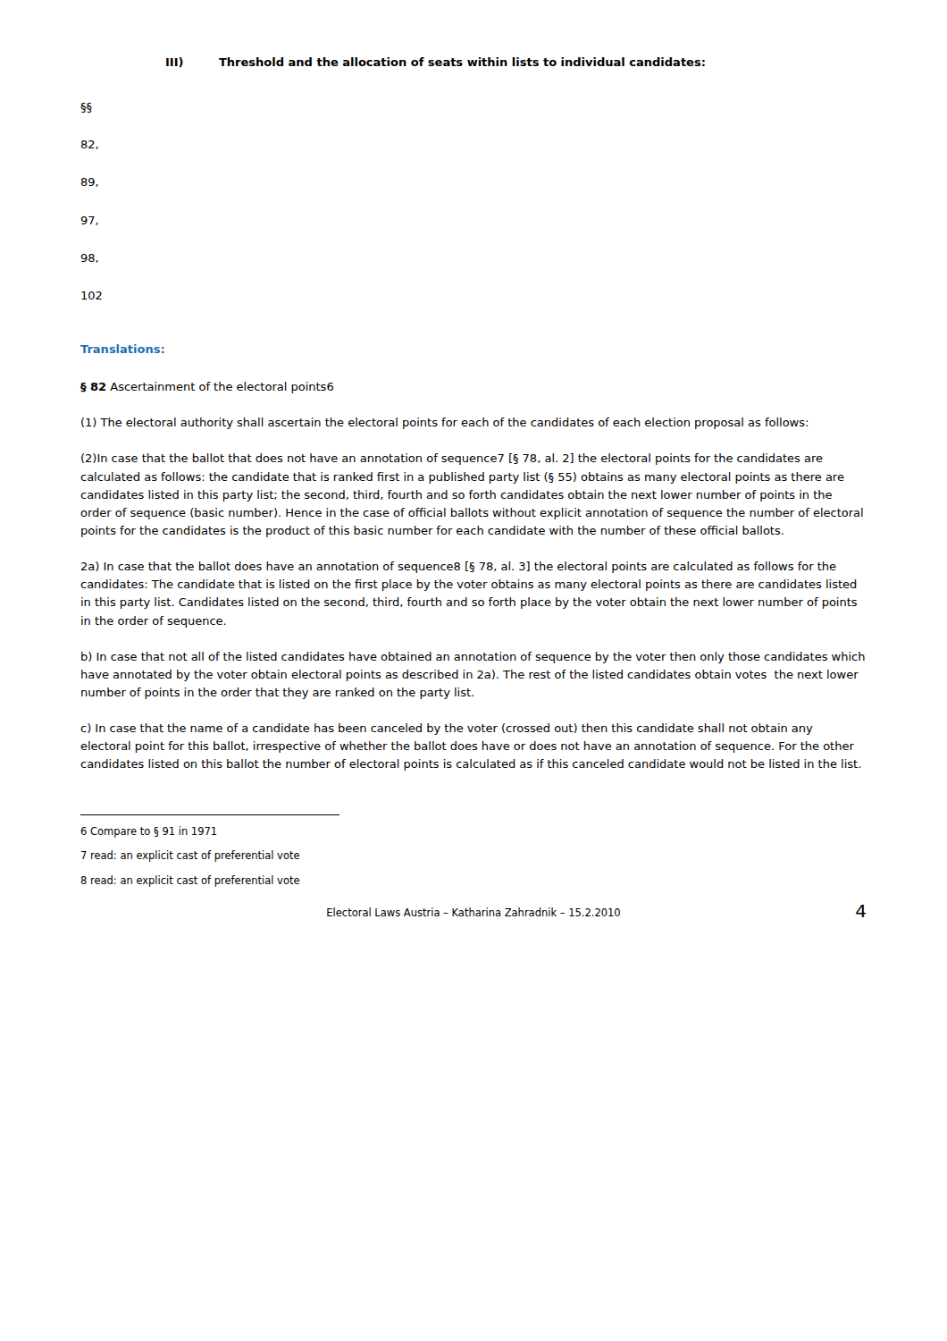III) Threshold and the allocation of seats within lists to individual candidates:
§§
82,
89,
97,
98,
102
Translations:
§ 82 Ascertainment of the electoral points6
(1) The electoral authority shall ascertain the electoral points for each of the candidates of each election proposal as follows:
(2)In case that the ballot that does not have an annotation of sequence7 [§ 78, al. 2] the electoral points for the candidates are calculated as follows: the candidate that is ranked first in a published party list (§ 55) obtains as many electoral points as there are candidates listed in this party list; the second, third, fourth and so forth candidates obtain the next lower number of points in the order of sequence (basic number). Hence in the case of official ballots without explicit annotation of sequence the number of electoral points for the candidates is the product of this basic number for each candidate with the number of these official ballots.
2a) In case that the ballot does have an annotation of sequence8 [§ 78, al. 3] the electoral points are calculated as follows for the candidates: The candidate that is listed on the first place by the voter obtains as many electoral points as there are candidates listed in this party list. Candidates listed on the second, third, fourth and so forth place by the voter obtain the next lower number of points in the order of sequence.
b) In case that not all of the listed candidates have obtained an annotation of sequence by the voter then only those candidates which have annotated by the voter obtain electoral points as described in 2a). The rest of the listed candidates obtain votes the next lower number of points in the order that they are ranked on the party list.
c) In case that the name of a candidate has been canceled by the voter (crossed out) then this candidate shall not obtain any electoral point for this ballot, irrespective of whether the ballot does have or does not have an annotation of sequence. For the other candidates listed on this ballot the number of electoral points is calculated as if this canceled candidate would not be listed in the list.
6 Compare to § 91 in 1971
7 read: an explicit cast of preferential vote
8 read: an explicit cast of preferential vote
Electoral Laws Austria – Katharina Zahradnik – 15.2.2010 4